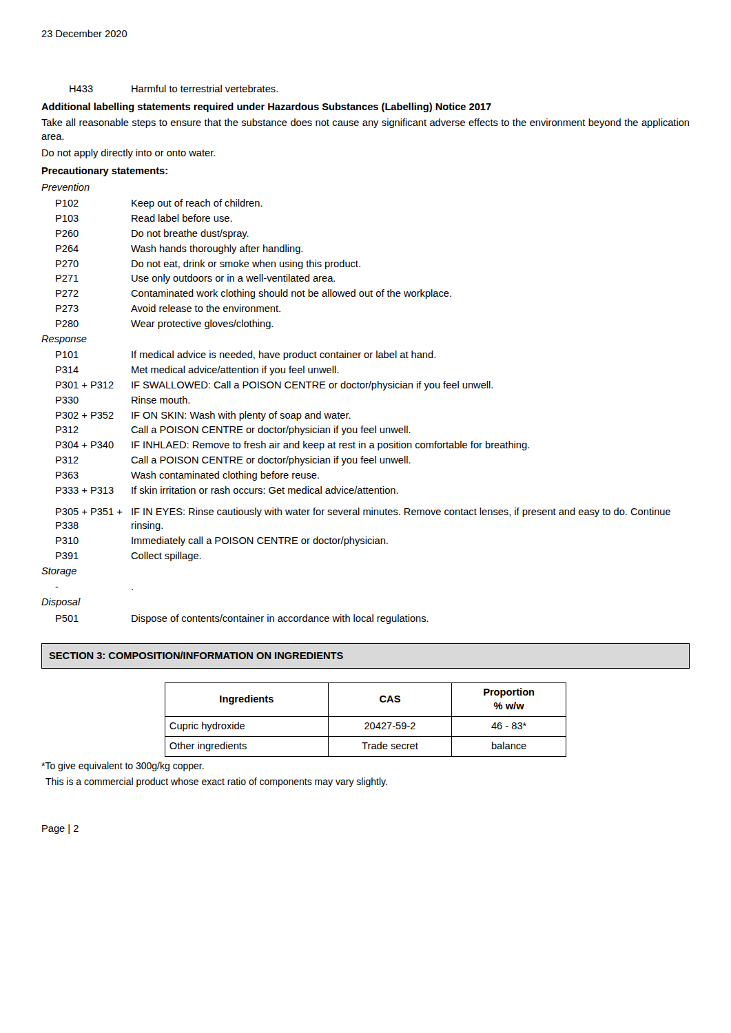23 December 2020
H433
Harmful to terrestrial vertebrates.
Additional labelling statements required under Hazardous Substances (Labelling) Notice 2017
Take all reasonable steps to ensure that the substance does not cause any significant adverse effects to the environment beyond the application area.
Do not apply directly into or onto water.
Precautionary statements:
Prevention
P102
Keep out of reach of children.
P103
Read label before use.
P260
Do not breathe dust/spray.
P264
Wash hands thoroughly after handling.
P270
Do not eat, drink or smoke when using this product.
P271
Use only outdoors or in a well-ventilated area.
P272
Contaminated work clothing should not be allowed out of the workplace.
P273
Avoid release to the environment.
P280
Wear protective gloves/clothing.
Response
P101
If medical advice is needed, have product container or label at hand.
P314
Met medical advice/attention if you feel unwell.
P301 + P312
IF SWALLOWED: Call a POISON CENTRE or doctor/physician if you feel unwell.
P330
Rinse mouth.
P302 + P352
IF ON SKIN: Wash with plenty of soap and water.
P312
Call a POISON CENTRE or doctor/physician if you feel unwell.
P304 + P340
IF INHLAED: Remove to fresh air and keep at rest in a position comfortable for breathing.
P312
Call a POISON CENTRE or doctor/physician if you feel unwell.
P363
Wash contaminated clothing before reuse.
P333 + P313
If skin irritation or rash occurs: Get medical advice/attention.
P305 + P351 + P338
IF IN EYES: Rinse cautiously with water for several minutes. Remove contact lenses, if present and easy to do. Continue rinsing.
P310
Immediately call a POISON CENTRE or doctor/physician.
P391
Collect spillage.
Storage
-
.
Disposal
P501
Dispose of contents/container in accordance with local regulations.
SECTION 3: COMPOSITION/INFORMATION ON INGREDIENTS
| Ingredients | CAS | Proportion % w/w |
| --- | --- | --- |
| Cupric hydroxide | 20427-59-2 | 46 - 83* |
| Other ingredients | Trade secret | balance |
*To give equivalent to 300g/kg copper.
This is a commercial product whose exact ratio of components may vary slightly.
Page | 2